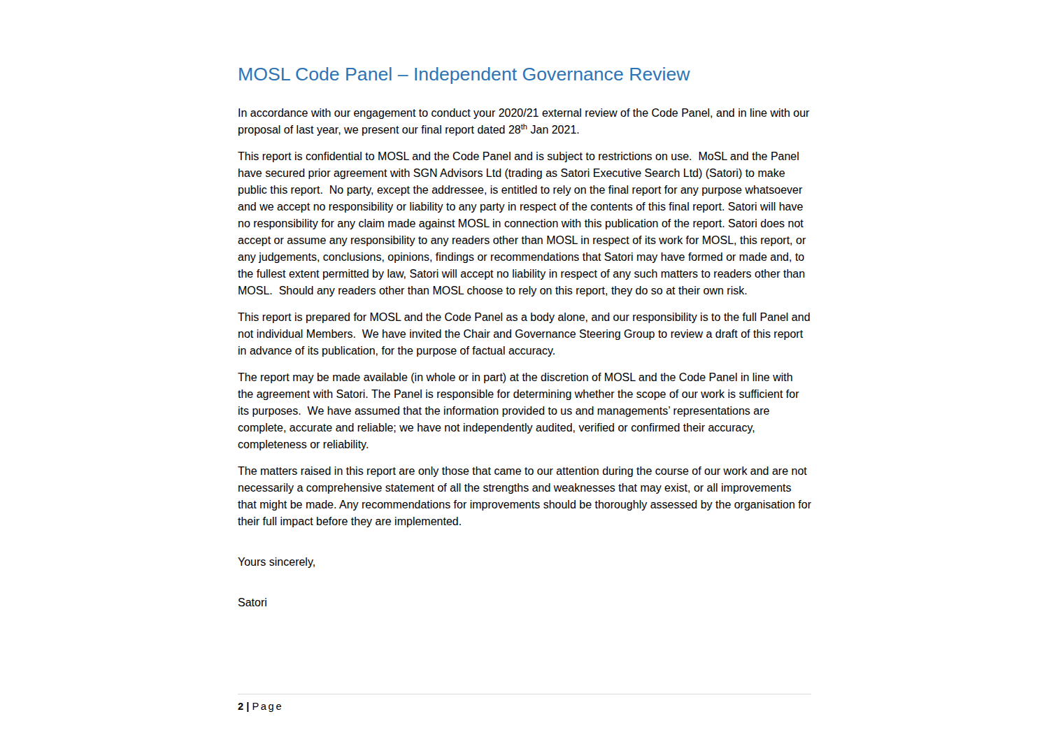MOSL Code Panel – Independent Governance Review
In accordance with our engagement to conduct your 2020/21 external review of the Code Panel, and in line with our proposal of last year, we present our final report dated 28th Jan 2021.
This report is confidential to MOSL and the Code Panel and is subject to restrictions on use. MoSL and the Panel have secured prior agreement with SGN Advisors Ltd (trading as Satori Executive Search Ltd) (Satori) to make public this report. No party, except the addressee, is entitled to rely on the final report for any purpose whatsoever and we accept no responsibility or liability to any party in respect of the contents of this final report. Satori will have no responsibility for any claim made against MOSL in connection with this publication of the report. Satori does not accept or assume any responsibility to any readers other than MOSL in respect of its work for MOSL, this report, or any judgements, conclusions, opinions, findings or recommendations that Satori may have formed or made and, to the fullest extent permitted by law, Satori will accept no liability in respect of any such matters to readers other than MOSL. Should any readers other than MOSL choose to rely on this report, they do so at their own risk.
This report is prepared for MOSL and the Code Panel as a body alone, and our responsibility is to the full Panel and not individual Members. We have invited the Chair and Governance Steering Group to review a draft of this report in advance of its publication, for the purpose of factual accuracy.
The report may be made available (in whole or in part) at the discretion of MOSL and the Code Panel in line with the agreement with Satori. The Panel is responsible for determining whether the scope of our work is sufficient for its purposes. We have assumed that the information provided to us and managements’ representations are complete, accurate and reliable; we have not independently audited, verified or confirmed their accuracy, completeness or reliability.
The matters raised in this report are only those that came to our attention during the course of our work and are not necessarily a comprehensive statement of all the strengths and weaknesses that may exist, or all improvements that might be made. Any recommendations for improvements should be thoroughly assessed by the organisation for their full impact before they are implemented.
Yours sincerely,
Satori
2 | Page